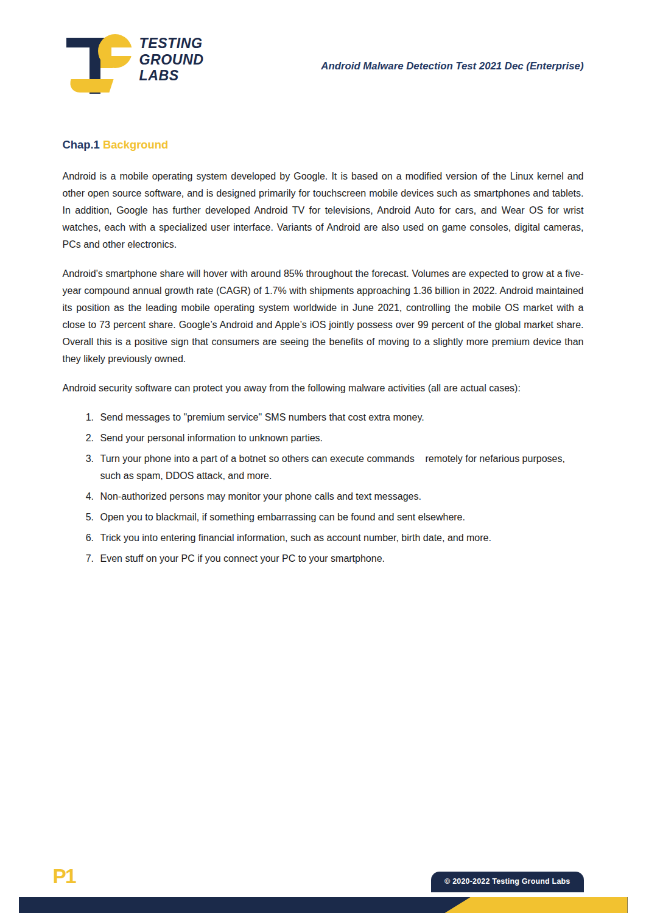TESTING GROUND LABS
Android Malware Detection Test 2021 Dec (Enterprise)
Chap.1 Background
Android is a mobile operating system developed by Google. It is based on a modified version of the Linux kernel and other open source software, and is designed primarily for touchscreen mobile devices such as smartphones and tablets. In addition, Google has further developed Android TV for televisions, Android Auto for cars, and Wear OS for wrist watches, each with a specialized user interface. Variants of Android are also used on game consoles, digital cameras, PCs and other electronics.
Android's smartphone share will hover with around 85% throughout the forecast. Volumes are expected to grow at a five-year compound annual growth rate (CAGR) of 1.7% with shipments approaching 1.36 billion in 2022. Android maintained its position as the leading mobile operating system worldwide in June 2021, controlling the mobile OS market with a close to 73 percent share. Google’s Android and Apple’s iOS jointly possess over 99 percent of the global market share. Overall this is a positive sign that consumers are seeing the benefits of moving to a slightly more premium device than they likely previously owned.
Android security software can protect you away from the following malware activities (all are actual cases):
Send messages to "premium service" SMS numbers that cost extra money.
Send your personal information to unknown parties.
Turn your phone into a part of a botnet so others can execute commands remotely for nefarious purposes, such as spam, DDOS attack, and more.
Non-authorized persons may monitor your phone calls and text messages.
Open you to blackmail, if something embarrassing can be found and sent elsewhere.
Trick you into entering financial information, such as account number, birth date, and more.
Even stuff on your PC if you connect your PC to your smartphone.
P1
© 2020-2022 Testing Ground Labs